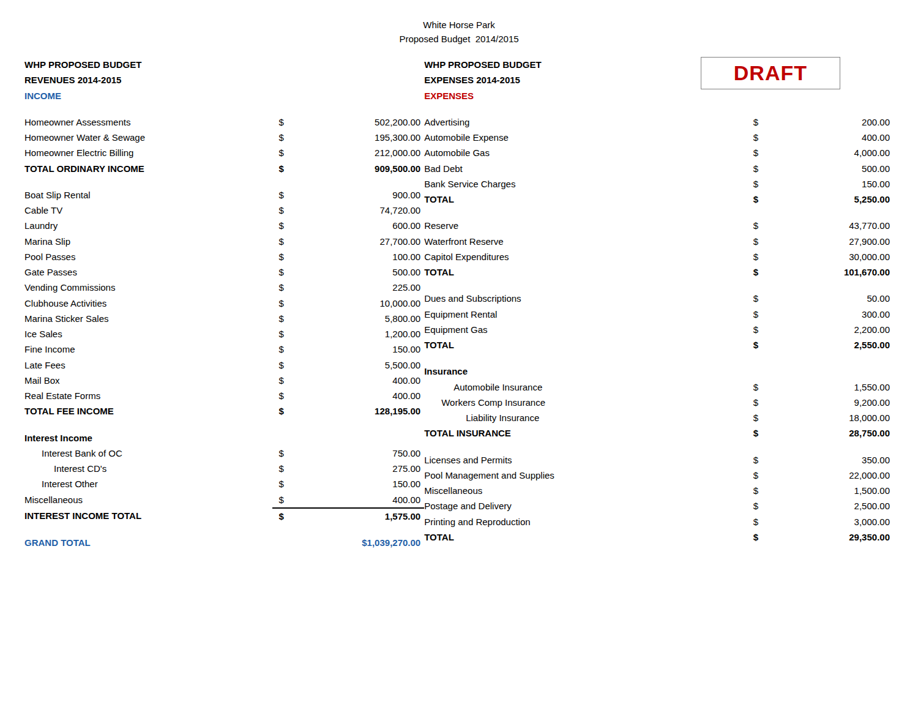White Horse Park
Proposed Budget 2014/2015
| / WHP PROPOSED BUDGET / / REVENUES 2014-2015 / / INCOME / | / / WHP PROPOSED BUDGET / / EXPENSES 2014-2015 / / EXPENSES / / DRAFT / |
| / Homeowner Assessments / $ / 502,200.00 / / Homeowner Water & Sewage / $ / 195,300.00 / / Homeowner Electric Billing / $ / 212,000.00 / / TOTAL ORDINARY INCOME / $ / 909,500.00 / / Boat Slip Rental / $ / 900.00 / / Cable TV / $ / 74,720.00 / / Laundry / $ / 600.00 / / Marina Slip / $ / 27,700.00 / / Pool Passes / $ / 100.00 / / Gate Passes / $ / 500.00 / / Vending Commissions / $ / 225.00 / / Clubhouse Activities / $ / 10,000.00 / / Marina Sticker Sales / $ / 5,800.00 / / Ice Sales / $ / 1,200.00 / / Fine Income / $ / 150.00 / / Late Fees / $ / 5,500.00 / / Mail Box / $ / 400.00 / / Real Estate Forms / $ / 400.00 / / TOTAL FEE INCOME / $ / 128,195.00 / / Interest Income / / / / Interest Bank of OC / $ / 750.00 / / Interest CD's / $ / 275.00 / / Interest Other / $ / 150.00 / / Miscellaneous / $ / 400.00 / / INTEREST INCOME TOTAL / $ / 1,575.00 / / GRAND TOTAL / / $1,039,270.00 / | / Advertising / $ / 200.00 / / Automobile Expense / $ / 400.00 / / Automobile Gas / $ / 4,000.00 / / Bad Debt / $ / 500.00 / / Bank Service Charges / $ / 150.00 / / TOTAL / $ / 5,250.00 / / Reserve / $ / 43,770.00 / / Waterfront Reserve / $ / 27,900.00 / / Capitol Expenditures / $ / 30,000.00 / / TOTAL / $ / 101,670.00 / / Dues and Subscriptions / $ / 50.00 / / Equipment Rental / $ / 300.00 / / Equipment Gas / $ / 2,200.00 / / TOTAL / $ / 2,550.00 / / Insurance / / / / Automobile Insurance / $ / 1,550.00 / / Workers Comp Insurance / $ / 9,200.00 / / Liability Insurance / $ / 18,000.00 / / TOTAL INSURANCE / $ / 28,750.00 / / Licenses and Permits / $ / 350.00 / / Pool Management and Supplies / $ / 22,000.00 / / Miscellaneous / $ / 1,500.00 / / Postage and Delivery / $ / 2,500.00 / / Printing and Reproduction / $ / 3,000.00 / / TOTAL / $ / 29,350.00 / |